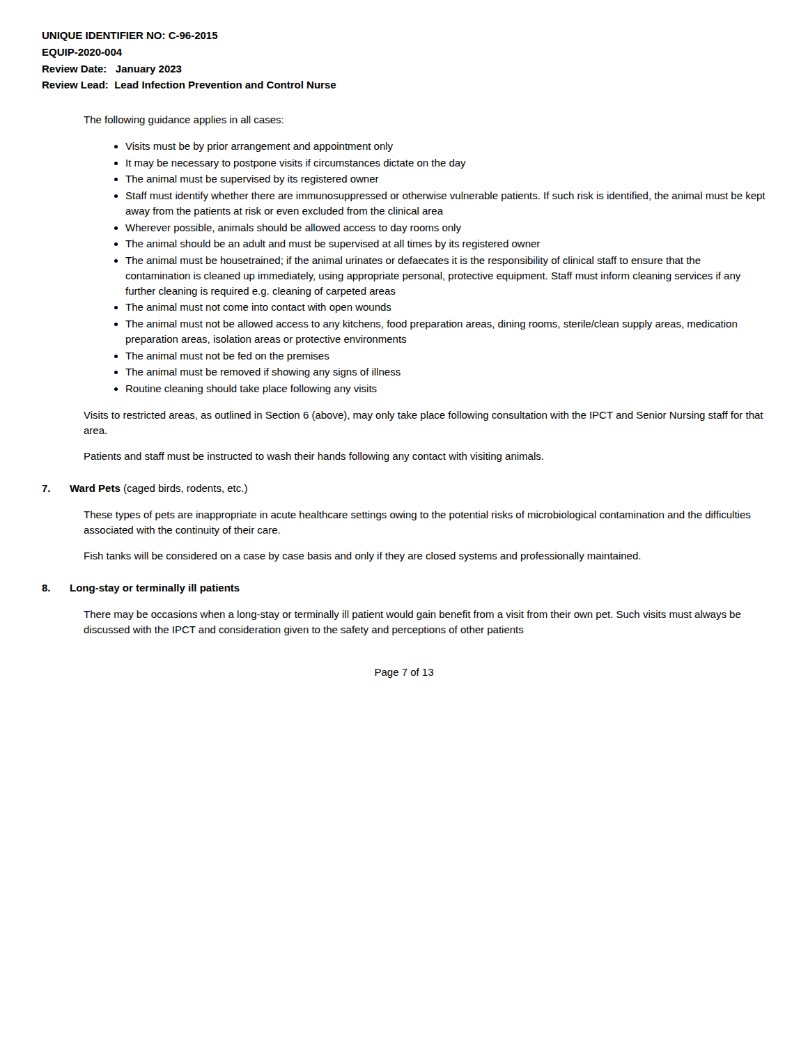UNIQUE IDENTIFIER NO: C-96-2015
EQUIP-2020-004
Review Date: January 2023
Review Lead: Lead Infection Prevention and Control Nurse
The following guidance applies in all cases:
Visits must be by prior arrangement and appointment only
It may be necessary to postpone visits if circumstances dictate on the day
The animal must be supervised by its registered owner
Staff must identify whether there are immunosuppressed or otherwise vulnerable patients. If such risk is identified, the animal must be kept away from the patients at risk or even excluded from the clinical area
Wherever possible, animals should be allowed access to day rooms only
The animal should be an adult and must be supervised at all times by its registered owner
The animal must be housetrained; if the animal urinates or defaecates it is the responsibility of clinical staff to ensure that the contamination is cleaned up immediately, using appropriate personal, protective equipment. Staff must inform cleaning services if any further cleaning is required e.g. cleaning of carpeted areas
The animal must not come into contact with open wounds
The animal must not be allowed access to any kitchens, food preparation areas, dining rooms, sterile/clean supply areas, medication preparation areas, isolation areas or protective environments
The animal must not be fed on the premises
The animal must be removed if showing any signs of illness
Routine cleaning should take place following any visits
Visits to restricted areas, as outlined in Section 6 (above), may only take place following consultation with the IPCT and Senior Nursing staff for that area.
Patients and staff must be instructed to wash their hands following any contact with visiting animals.
7. Ward Pets (caged birds, rodents, etc.)
These types of pets are inappropriate in acute healthcare settings owing to the potential risks of microbiological contamination and the difficulties associated with the continuity of their care.
Fish tanks will be considered on a case by case basis and only if they are closed systems and professionally maintained.
8. Long-stay or terminally ill patients
There may be occasions when a long-stay or terminally ill patient would gain benefit from a visit from their own pet. Such visits must always be discussed with the IPCT and consideration given to the safety and perceptions of other patients
Page 7 of 13